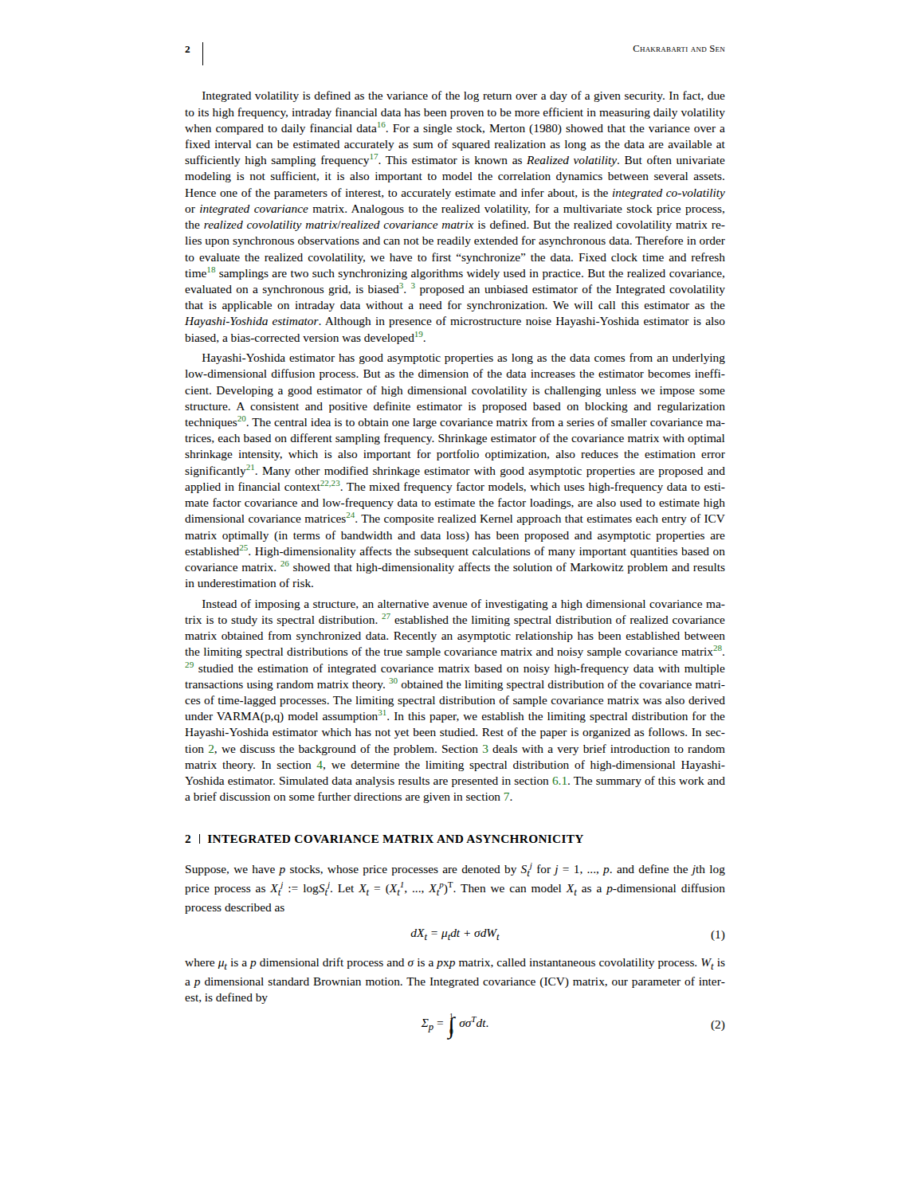2 Chakrabarti and Sen
Integrated volatility is defined as the variance of the log return over a day of a given security. In fact, due to its high frequency, intraday financial data has been proven to be more efficient in measuring daily volatility when compared to daily financial data16. For a single stock, Merton (1980) showed that the variance over a fixed interval can be estimated accurately as sum of squared realization as long as the data are available at sufficiently high sampling frequency17. This estimator is known as Realized volatility. But often univariate modeling is not sufficient, it is also important to model the correlation dynamics between several assets. Hence one of the parameters of interest, to accurately estimate and infer about, is the integrated co-volatility or integrated covariance matrix. Analogous to the realized volatility, for a multivariate stock price process, the realized covolatility matrix/realized covariance matrix is defined. But the realized covolatility matrix relies upon synchronous observations and can not be readily extended for asynchronous data. Therefore in order to evaluate the realized covolatility, we have to first “synchronize” the data. Fixed clock time and refresh time18 samplings are two such synchronizing algorithms widely used in practice. But the realized covariance, evaluated on a synchronous grid, is biased3. 3 proposed an unbiased estimator of the Integrated covolatility that is applicable on intraday data without a need for synchronization. We will call this estimator as the Hayashi-Yoshida estimator. Although in presence of microstructure noise Hayashi-Yoshida estimator is also biased, a bias-corrected version was developed19.
Hayashi-Yoshida estimator has good asymptotic properties as long as the data comes from an underlying low-dimensional diffusion process. But as the dimension of the data increases the estimator becomes inefficient. Developing a good estimator of high dimensional covolatility is challenging unless we impose some structure. A consistent and positive definite estimator is proposed based on blocking and regularization techniques20. The central idea is to obtain one large covariance matrix from a series of smaller covariance matrices, each based on different sampling frequency. Shrinkage estimator of the covariance matrix with optimal shrinkage intensity, which is also important for portfolio optimization, also reduces the estimation error significantly21. Many other modified shrinkage estimator with good asymptotic properties are proposed and applied in financial context22,23. The mixed frequency factor models, which uses high-frequency data to estimate factor covariance and low-frequency data to estimate the factor loadings, are also used to estimate high dimensional covariance matrices24. The composite realized Kernel approach that estimates each entry of ICV matrix optimally (in terms of bandwidth and data loss) has been proposed and asymptotic properties are established25. High-dimensionality affects the subsequent calculations of many important quantities based on covariance matrix. 26 showed that high-dimensionality affects the solution of Markowitz problem and results in underestimation of risk.
Instead of imposing a structure, an alternative avenue of investigating a high dimensional covariance matrix is to study its spectral distribution. 27 established the limiting spectral distribution of realized covariance matrix obtained from synchronized data. Recently an asymptotic relationship has been established between the limiting spectral distributions of the true sample covariance matrix and noisy sample covariance matrix28. 29 studied the estimation of integrated covariance matrix based on noisy high-frequency data with multiple transactions using random matrix theory. 30 obtained the limiting spectral distribution of the covariance matrices of time-lagged processes. The limiting spectral distribution of sample covariance matrix was also derived under VARMA(p,q) model assumption31. In this paper, we establish the limiting spectral distribution for the Hayashi-Yoshida estimator which has not yet been studied. Rest of the paper is organized as follows. In section 2, we discuss the background of the problem. Section 3 deals with a very brief introduction to random matrix theory. In section 4, we determine the limiting spectral distribution of high-dimensional Hayashi-Yoshida estimator. Simulated data analysis results are presented in section 6.1. The summary of this work and a brief discussion on some further directions are given in section 7.
2 INTEGRATED COVARIANCE MATRIX AND ASYNCHRONICITY
Suppose, we have p stocks, whose price processes are denoted by Stj for j = 1, ..., p. and define the jth log price process as Xtj := logStj. Let Xt = (Xt1, ..., Xtp)T. Then we can model Xt as a p-dimensional diffusion process described as
dXt = μtdt + σdWt (1)
where μt is a p dimensional drift process and σ is a pxp matrix, called instantaneous covolatility process. Wt is a p dimensional standard Brownian motion. The Integrated covariance (ICV) matrix, our parameter of interest, is defined by
Σp = 1 ∫ 0 σσTdt. (2)